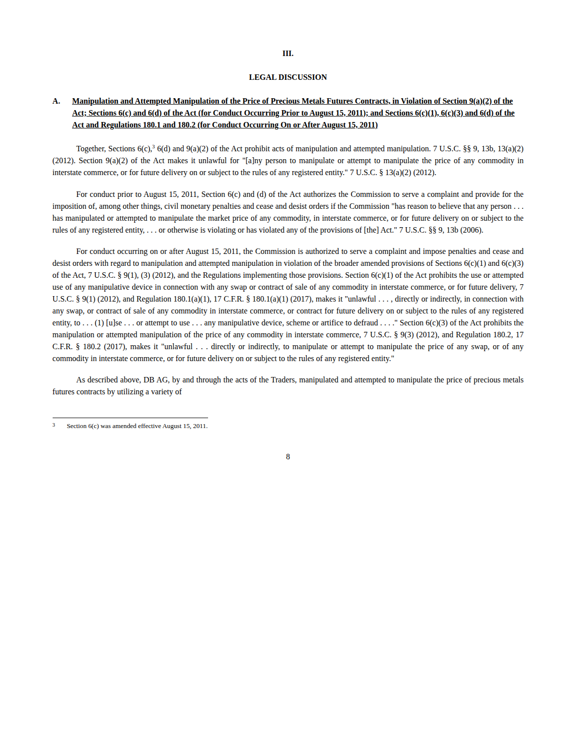III.
LEGAL DISCUSSION
A.
Manipulation and Attempted Manipulation of the Price of Precious Metals Futures Contracts, in Violation of Section 9(a)(2) of the Act; Sections 6(c) and 6(d) of the Act (for Conduct Occurring Prior to August 15, 2011); and Sections 6(c)(1), 6(c)(3) and 6(d) of the Act and Regulations 180.1 and 180.2 (for Conduct Occurring On or After August 15, 2011)
Together, Sections 6(c),3 6(d) and 9(a)(2) of the Act prohibit acts of manipulation and attempted manipulation. 7 U.S.C. §§ 9, 13b, 13(a)(2) (2012). Section 9(a)(2) of the Act makes it unlawful for "[a]ny person to manipulate or attempt to manipulate the price of any commodity in interstate commerce, or for future delivery on or subject to the rules of any registered entity." 7 U.S.C. § 13(a)(2) (2012).
For conduct prior to August 15, 2011, Section 6(c) and (d) of the Act authorizes the Commission to serve a complaint and provide for the imposition of, among other things, civil monetary penalties and cease and desist orders if the Commission "has reason to believe that any person . . . has manipulated or attempted to manipulate the market price of any commodity, in interstate commerce, or for future delivery on or subject to the rules of any registered entity, . . . or otherwise is violating or has violated any of the provisions of [the] Act." 7 U.S.C. §§ 9, 13b (2006).
For conduct occurring on or after August 15, 2011, the Commission is authorized to serve a complaint and impose penalties and cease and desist orders with regard to manipulation and attempted manipulation in violation of the broader amended provisions of Sections 6(c)(1) and 6(c)(3) of the Act, 7 U.S.C. § 9(1), (3) (2012), and the Regulations implementing those provisions. Section 6(c)(1) of the Act prohibits the use or attempted use of any manipulative device in connection with any swap or contract of sale of any commodity in interstate commerce, or for future delivery, 7 U.S.C. § 9(1) (2012), and Regulation 180.1(a)(1), 17 C.F.R. § 180.1(a)(1) (2017), makes it "unlawful . . . , directly or indirectly, in connection with any swap, or contract of sale of any commodity in interstate commerce, or contract for future delivery on or subject to the rules of any registered entity, to . . . (1) [u]se . . . or attempt to use . . . any manipulative device, scheme or artifice to defraud . . . ." Section 6(c)(3) of the Act prohibits the manipulation or attempted manipulation of the price of any commodity in interstate commerce, 7 U.S.C. § 9(3) (2012), and Regulation 180.2, 17 C.F.R. § 180.2 (2017), makes it "unlawful . . . directly or indirectly, to manipulate or attempt to manipulate the price of any swap, or of any commodity in interstate commerce, or for future delivery on or subject to the rules of any registered entity."
As described above, DB AG, by and through the acts of the Traders, manipulated and attempted to manipulate the price of precious metals futures contracts by utilizing a variety of
3
Section 6(c) was amended effective August 15, 2011.
8